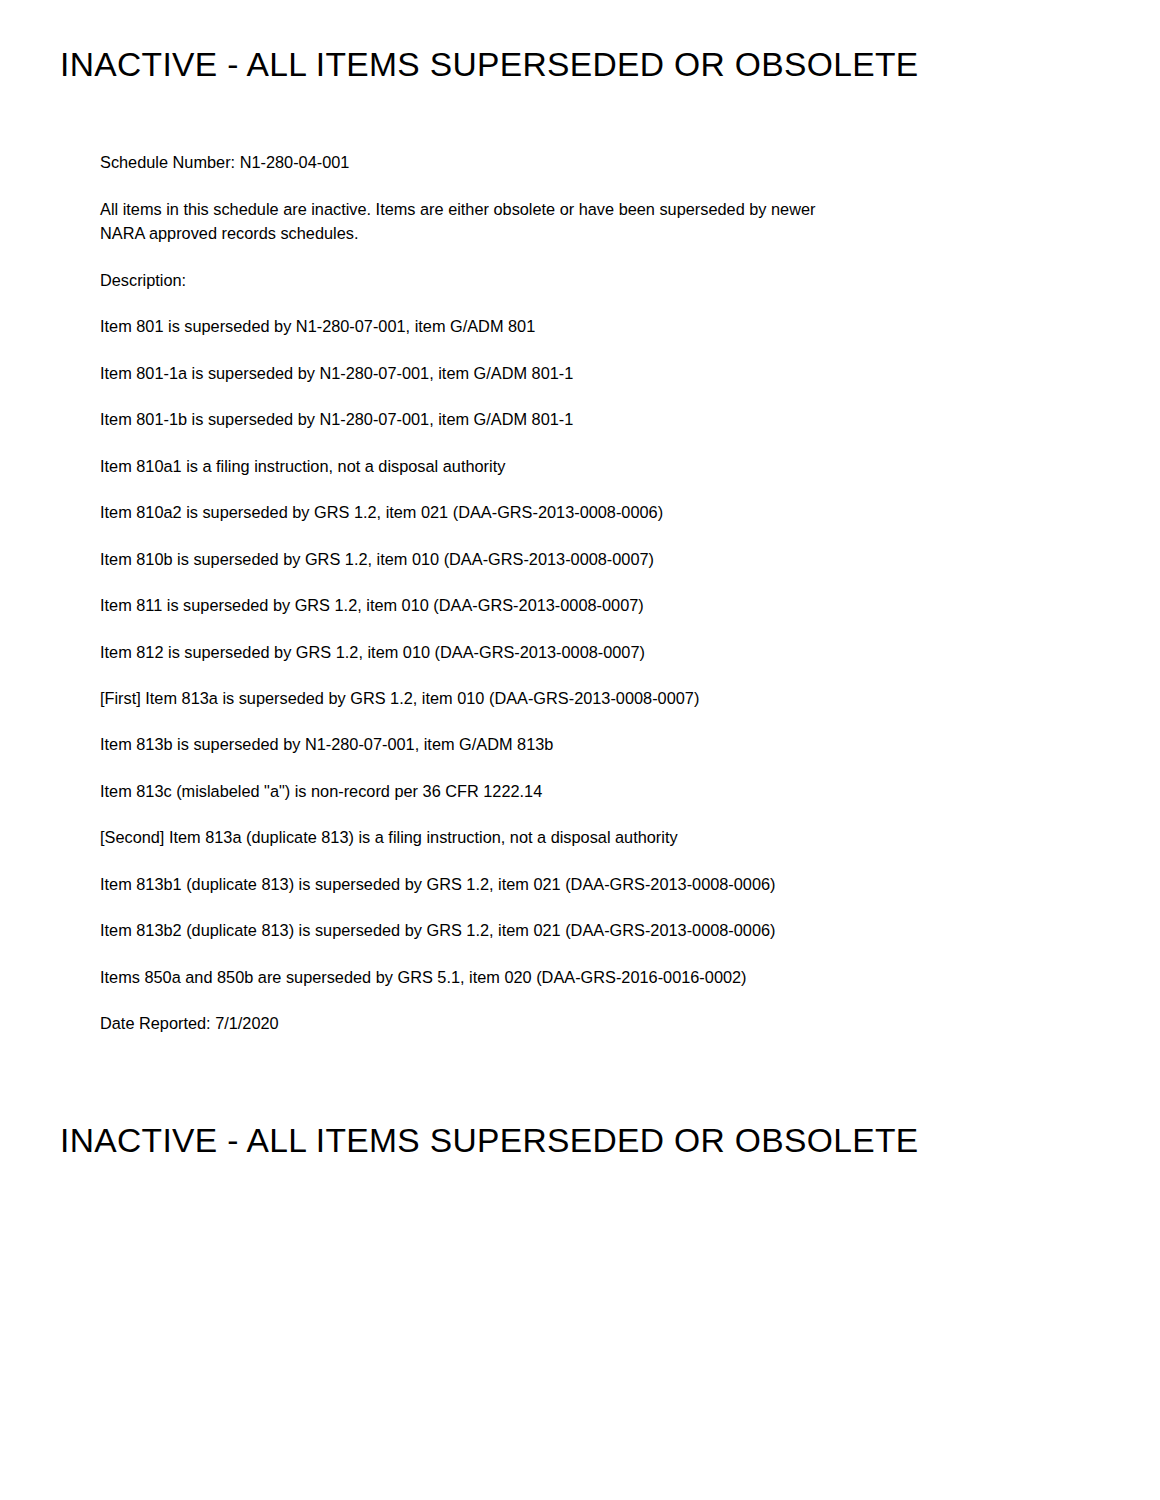INACTIVE - ALL ITEMS SUPERSEDED OR OBSOLETE
Schedule Number: N1-280-04-001
All items in this schedule are inactive. Items are either obsolete or have been superseded by newer NARA approved records schedules.
Description:
Item 801 is superseded by N1-280-07-001, item G/ADM 801
Item 801-1a is superseded by N1-280-07-001, item G/ADM 801-1
Item 801-1b is superseded by N1-280-07-001, item G/ADM 801-1
Item 810a1 is a filing instruction, not a disposal authority
Item 810a2 is superseded by GRS 1.2, item 021 (DAA-GRS-2013-0008-0006)
Item 810b is superseded by GRS 1.2, item 010 (DAA-GRS-2013-0008-0007)
Item 811 is superseded by GRS 1.2, item 010 (DAA-GRS-2013-0008-0007)
Item 812 is superseded by GRS 1.2, item 010 (DAA-GRS-2013-0008-0007)
[First] Item 813a is superseded by GRS 1.2, item 010 (DAA-GRS-2013-0008-0007)
Item 813b is superseded by N1-280-07-001, item G/ADM 813b
Item 813c (mislabeled "a") is non-record per 36 CFR 1222.14
[Second] Item 813a (duplicate 813) is a filing instruction, not a disposal authority
Item 813b1 (duplicate 813) is superseded by GRS 1.2, item 021 (DAA-GRS-2013-0008-0006)
Item 813b2 (duplicate 813) is superseded by GRS 1.2, item 021 (DAA-GRS-2013-0008-0006)
Items 850a and 850b are superseded by GRS 5.1, item 020 (DAA-GRS-2016-0016-0002)
Date Reported: 7/1/2020
INACTIVE - ALL ITEMS SUPERSEDED OR OBSOLETE